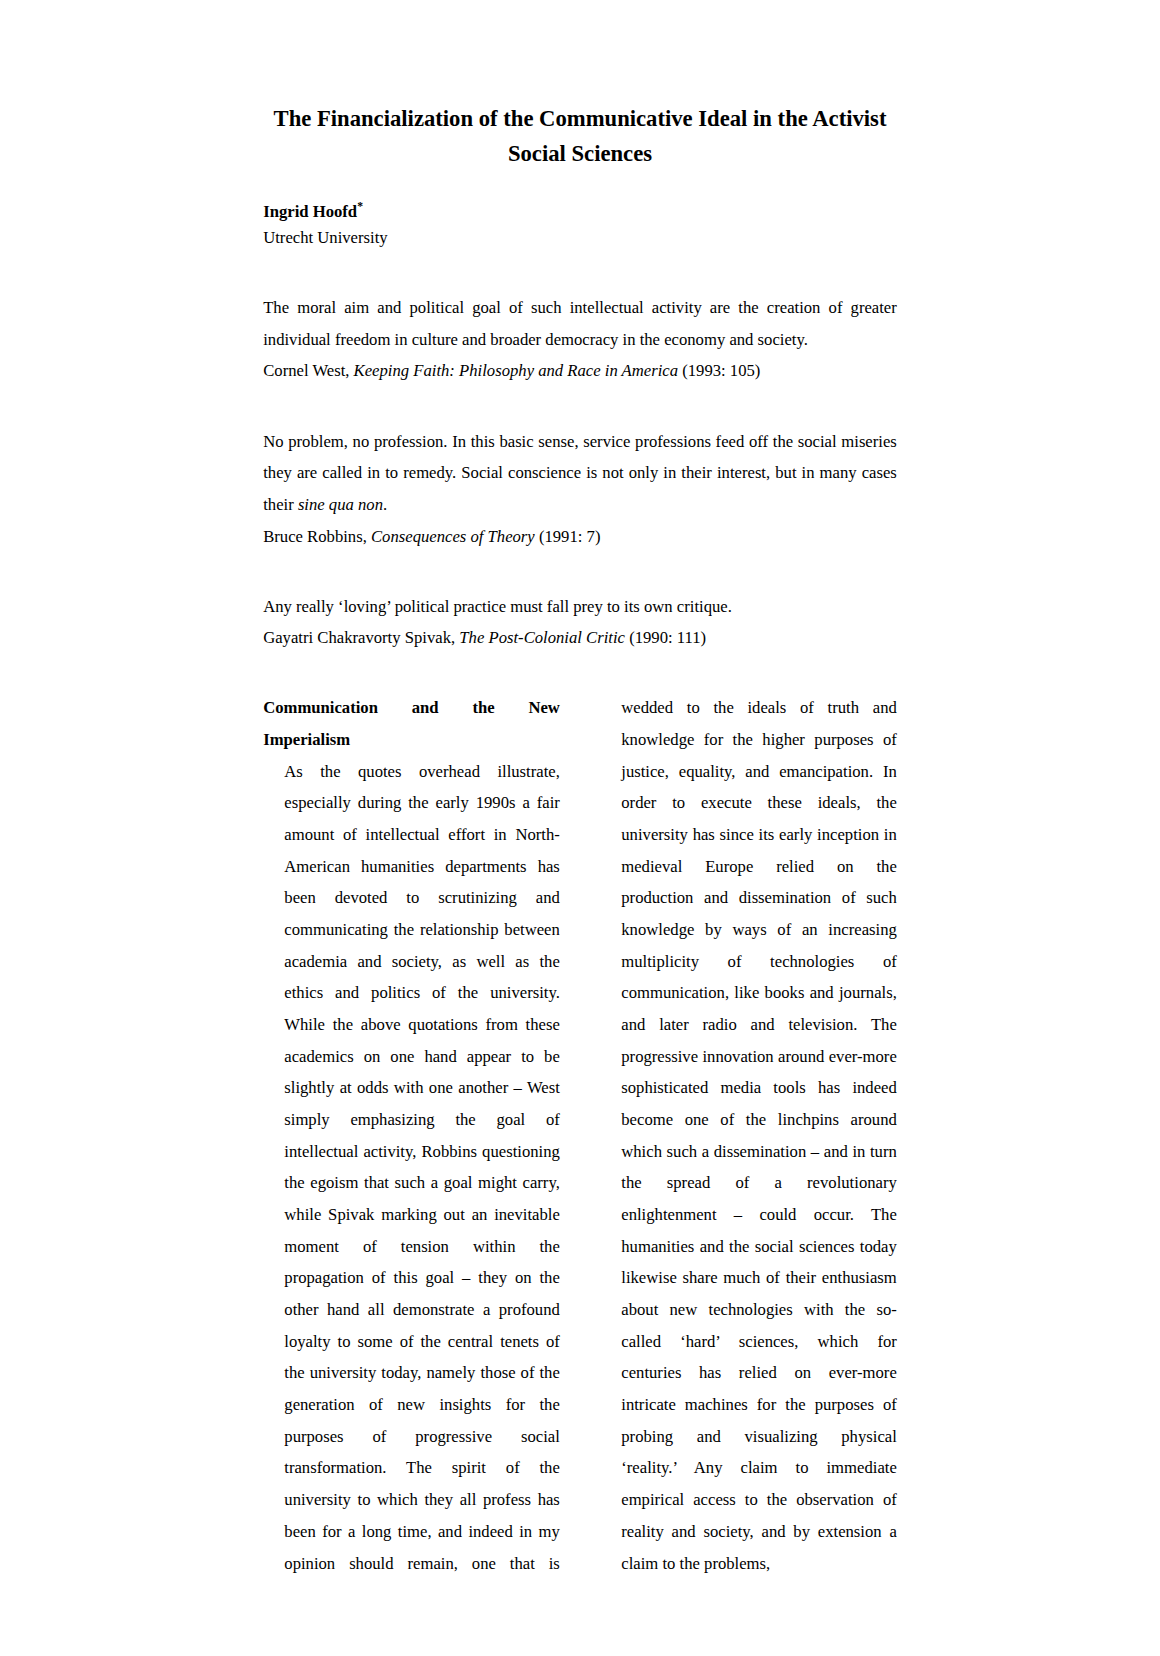The Financialization of the Communicative Ideal in the Activist Social Sciences
Ingrid Hoofd*
Utrecht University
The moral aim and political goal of such intellectual activity are the creation of greater individual freedom in culture and broader democracy in the economy and society.
Cornel West, Keeping Faith: Philosophy and Race in America (1993: 105)
No problem, no profession. In this basic sense, service professions feed off the social miseries they are called in to remedy. Social conscience is not only in their interest, but in many cases their sine qua non.
Bruce Robbins, Consequences of Theory (1991: 7)
Any really ‘loving’ political practice must fall prey to its own critique.
Gayatri Chakravorty Spivak, The Post-Colonial Critic (1990: 111)
Communication and the New Imperialism
As the quotes overhead illustrate, especially during the early 1990s a fair amount of intellectual effort in North-American humanities departments has been devoted to scrutinizing and communicating the relationship between academia and society, as well as the ethics and politics of the university. While the above quotations from these academics on one hand appear to be slightly at odds with one another – West simply emphasizing the goal of intellectual activity, Robbins questioning the egoism that such a goal might carry, while Spivak marking out an inevitable moment of tension within the propagation of this goal – they on the other hand all demonstrate a profound loyalty to some of the central tenets of the university today, namely those of the generation of new insights for the purposes of progressive social transformation. The spirit of the university to which they all profess has been for a long time, and indeed in my opinion should remain, one that is wedded to the ideals of truth and knowledge for the higher purposes of justice, equality, and emancipation. In order to execute these ideals, the university has since its early inception in medieval Europe relied on the production and dissemination of such knowledge by ways of an increasing multiplicity of technologies of communication, like books and journals, and later radio and television. The progressive innovation around ever-more sophisticated media tools has indeed become one of the linchpins around which such a dissemination – and in turn the spread of a revolutionary enlightenment – could occur. The humanities and the social sciences today likewise share much of their enthusiasm about new technologies with the so-called ‘hard’ sciences, which for centuries has relied on ever-more intricate machines for the purposes of probing and visualizing physical ‘reality.’ Any claim to immediate empirical access to the observation of reality and society, and by extension a claim to the problems,